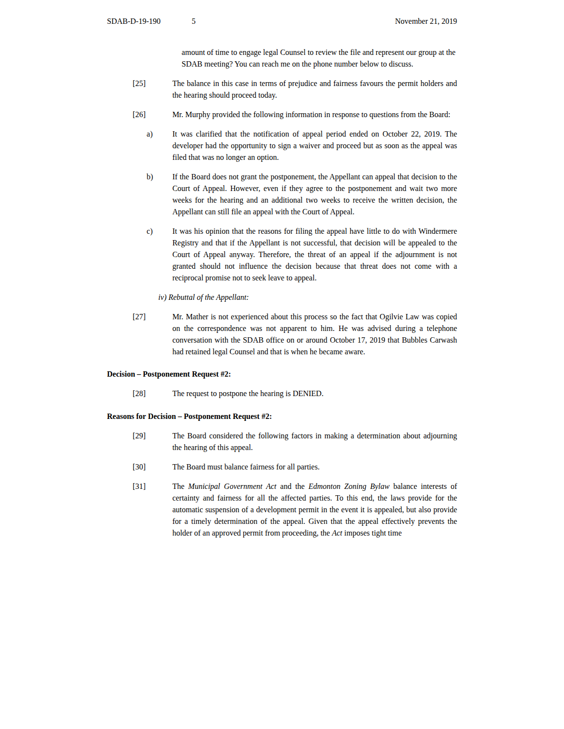SDAB-D-19-190 5 November 21, 2019
amount of time to engage legal Counsel to review the file and represent our group at the SDAB meeting? You can reach me on the phone number below to discuss.
[25] The balance in this case in terms of prejudice and fairness favours the permit holders and the hearing should proceed today.
[26] Mr. Murphy provided the following information in response to questions from the Board:
a) It was clarified that the notification of appeal period ended on October 22, 2019. The developer had the opportunity to sign a waiver and proceed but as soon as the appeal was filed that was no longer an option.
b) If the Board does not grant the postponement, the Appellant can appeal that decision to the Court of Appeal. However, even if they agree to the postponement and wait two more weeks for the hearing and an additional two weeks to receive the written decision, the Appellant can still file an appeal with the Court of Appeal.
c) It was his opinion that the reasons for filing the appeal have little to do with Windermere Registry and that if the Appellant is not successful, that decision will be appealed to the Court of Appeal anyway. Therefore, the threat of an appeal if the adjournment is not granted should not influence the decision because that threat does not come with a reciprocal promise not to seek leave to appeal.
iv) Rebuttal of the Appellant:
[27] Mr. Mather is not experienced about this process so the fact that Ogilvie Law was copied on the correspondence was not apparent to him. He was advised during a telephone conversation with the SDAB office on or around October 17, 2019 that Bubbles Carwash had retained legal Counsel and that is when he became aware.
Decision – Postponement Request #2:
[28] The request to postpone the hearing is DENIED.
Reasons for Decision – Postponement Request #2:
[29] The Board considered the following factors in making a determination about adjourning the hearing of this appeal.
[30] The Board must balance fairness for all parties.
[31] The Municipal Government Act and the Edmonton Zoning Bylaw balance interests of certainty and fairness for all the affected parties. To this end, the laws provide for the automatic suspension of a development permit in the event it is appealed, but also provide for a timely determination of the appeal. Given that the appeal effectively prevents the holder of an approved permit from proceeding, the Act imposes tight time